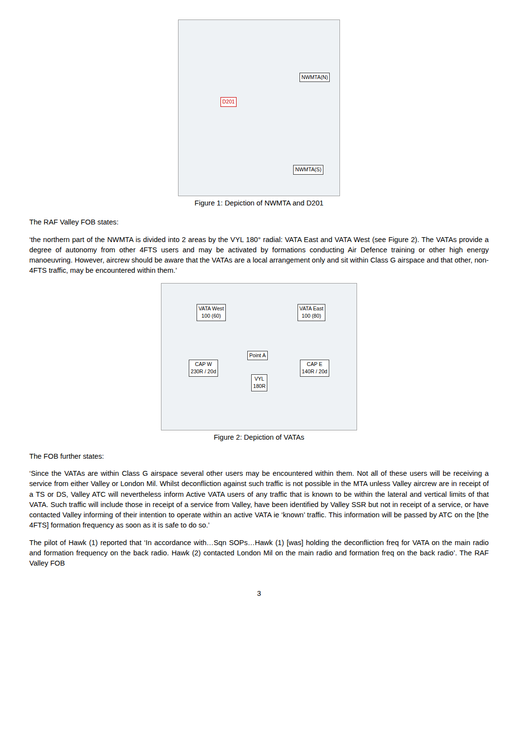NWMTA(N) D201 NWMTA(S)
Figure 1: Depiction of NWMTA and D201
The RAF Valley FOB states:
‘the northern part of the NWMTA is divided into 2 areas by the VYL 180° radial: VATA East and VATA West (see Figure 2). The VATAs provide a degree of autonomy from other 4FTS users and may be activated by formations conducting Air Defence training or other high energy manoeuvring. However, aircrew should be aware that the VATAs are a local arrangement only and sit within Class G airspace and that other, non-4FTS traffic, may be encountered within them.’
VATA West
100 (60) VATA East
100 (80) CAP W
230R / 20d CAP E
140R / 20d Point A VYL
180R
Figure 2: Depiction of VATAs
The FOB further states:
‘Since the VATAs are within Class G airspace several other users may be encountered within them. Not all of these users will be receiving a service from either Valley or London Mil. Whilst deconfliction against such traffic is not possible in the MTA unless Valley aircrew are in receipt of a TS or DS, Valley ATC will nevertheless inform Active VATA users of any traffic that is known to be within the lateral and vertical limits of that VATA. Such traffic will include those in receipt of a service from Valley, have been identified by Valley SSR but not in receipt of a service, or have contacted Valley informing of their intention to operate within an active VATA ie ‘known’ traffic. This information will be passed by ATC on the [the 4FTS] formation frequency as soon as it is safe to do so.’
The pilot of Hawk (1) reported that ‘In accordance with…Sqn SOPs…Hawk (1) [was] holding the deconfliction freq for VATA on the main radio and formation frequency on the back radio. Hawk (2) contacted London Mil on the main radio and formation freq on the back radio’. The RAF Valley FOB
3